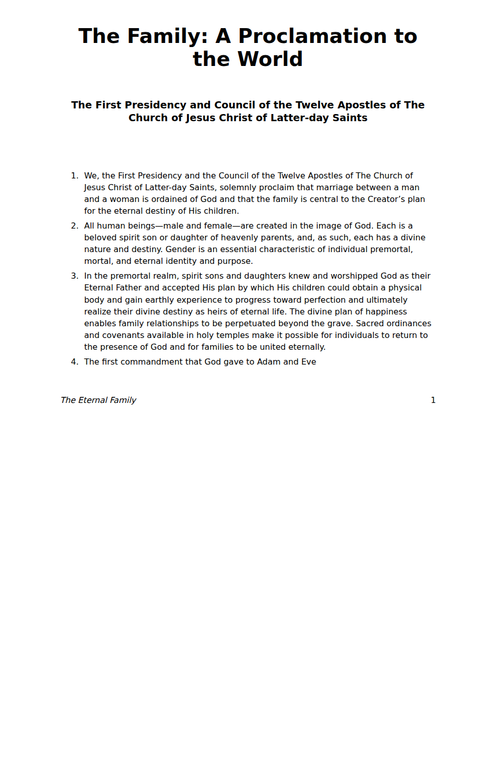The Family: A Proclamation to the World
The First Presidency and Council of the Twelve Apostles of The Church of Jesus Christ of Latter-day Saints
We, the First Presidency and the Council of the Twelve Apostles of The Church of Jesus Christ of Latter-day Saints, solemnly proclaim that marriage between a man and a woman is ordained of God and that the family is central to the Creator’s plan for the eternal destiny of His children.
All human beings—male and female—are created in the image of God. Each is a beloved spirit son or daughter of heavenly parents, and, as such, each has a divine nature and destiny. Gender is an essential characteristic of individual premortal, mortal, and eternal identity and purpose.
In the premortal realm, spirit sons and daughters knew and worshipped God as their Eternal Father and accepted His plan by which His children could obtain a physical body and gain earthly experience to progress toward perfection and ultimately realize their divine destiny as heirs of eternal life. The divine plan of happiness enables family relationships to be perpetuated beyond the grave. Sacred ordinances and covenants available in holy temples make it possible for individuals to return to the presence of God and for families to be united eternally.
The first commandment that God gave to Adam and Eve
The Eternal Family 1